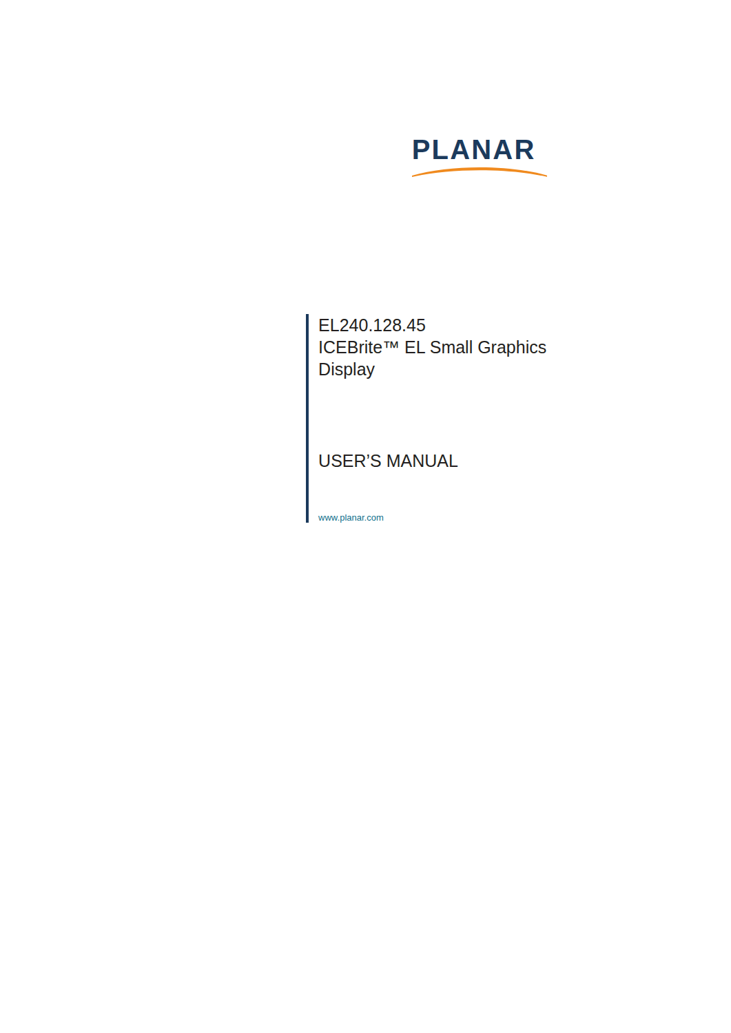PLANAR
EL240.128.45
ICEBrite™ EL Small Graphics
Display
USER’S MANUAL
www.planar.com